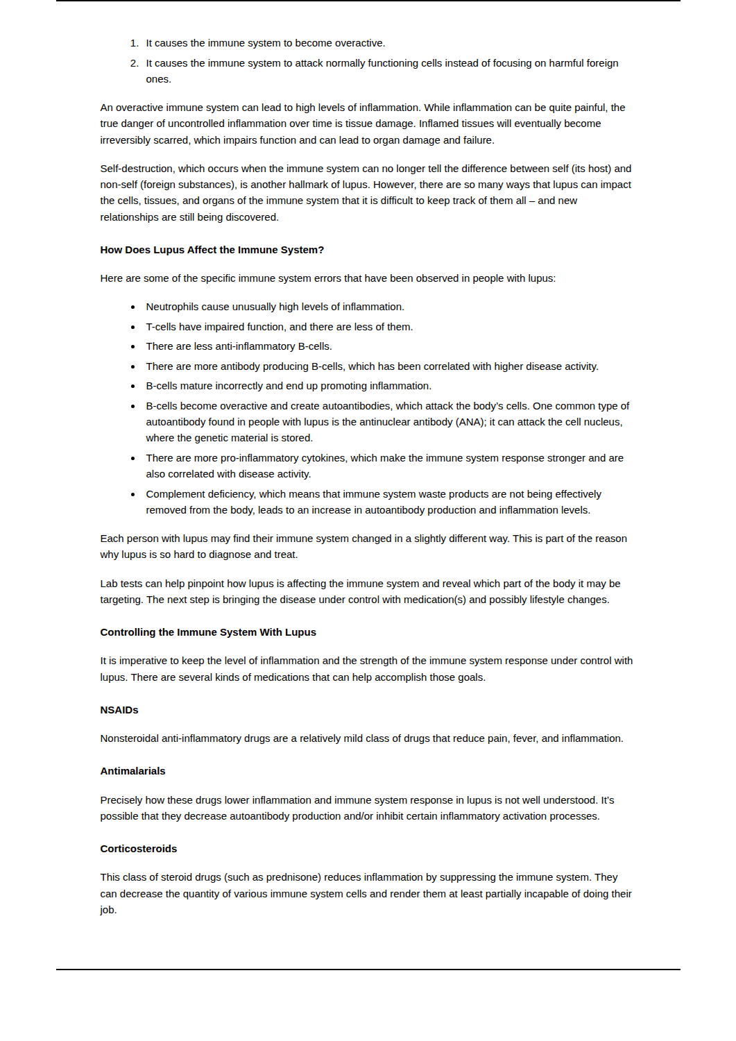It causes the immune system to become overactive.
It causes the immune system to attack normally functioning cells instead of focusing on harmful foreign ones.
An overactive immune system can lead to high levels of inflammation. While inflammation can be quite painful, the true danger of uncontrolled inflammation over time is tissue damage. Inflamed tissues will eventually become irreversibly scarred, which impairs function and can lead to organ damage and failure.
Self-destruction, which occurs when the immune system can no longer tell the difference between self (its host) and non-self (foreign substances), is another hallmark of lupus. However, there are so many ways that lupus can impact the cells, tissues, and organs of the immune system that it is difficult to keep track of them all – and new relationships are still being discovered.
How Does Lupus Affect the Immune System?
Here are some of the specific immune system errors that have been observed in people with lupus:
Neutrophils cause unusually high levels of inflammation.
T-cells have impaired function, and there are less of them.
There are less anti-inflammatory B-cells.
There are more antibody producing B-cells, which has been correlated with higher disease activity.
B-cells mature incorrectly and end up promoting inflammation.
B-cells become overactive and create autoantibodies, which attack the body’s cells. One common type of autoantibody found in people with lupus is the antinuclear antibody (ANA); it can attack the cell nucleus, where the genetic material is stored.
There are more pro-inflammatory cytokines, which make the immune system response stronger and are also correlated with disease activity.
Complement deficiency, which means that immune system waste products are not being effectively removed from the body, leads to an increase in autoantibody production and inflammation levels.
Each person with lupus may find their immune system changed in a slightly different way. This is part of the reason why lupus is so hard to diagnose and treat.
Lab tests can help pinpoint how lupus is affecting the immune system and reveal which part of the body it may be targeting. The next step is bringing the disease under control with medication(s) and possibly lifestyle changes.
Controlling the Immune System With Lupus
It is imperative to keep the level of inflammation and the strength of the immune system response under control with lupus. There are several kinds of medications that can help accomplish those goals.
NSAIDs
Nonsteroidal anti-inflammatory drugs are a relatively mild class of drugs that reduce pain, fever, and inflammation.
Antimalarials
Precisely how these drugs lower inflammation and immune system response in lupus is not well understood. It’s possible that they decrease autoantibody production and/or inhibit certain inflammatory activation processes.
Corticosteroids
This class of steroid drugs (such as prednisone) reduces inflammation by suppressing the immune system. They can decrease the quantity of various immune system cells and render them at least partially incapable of doing their job.